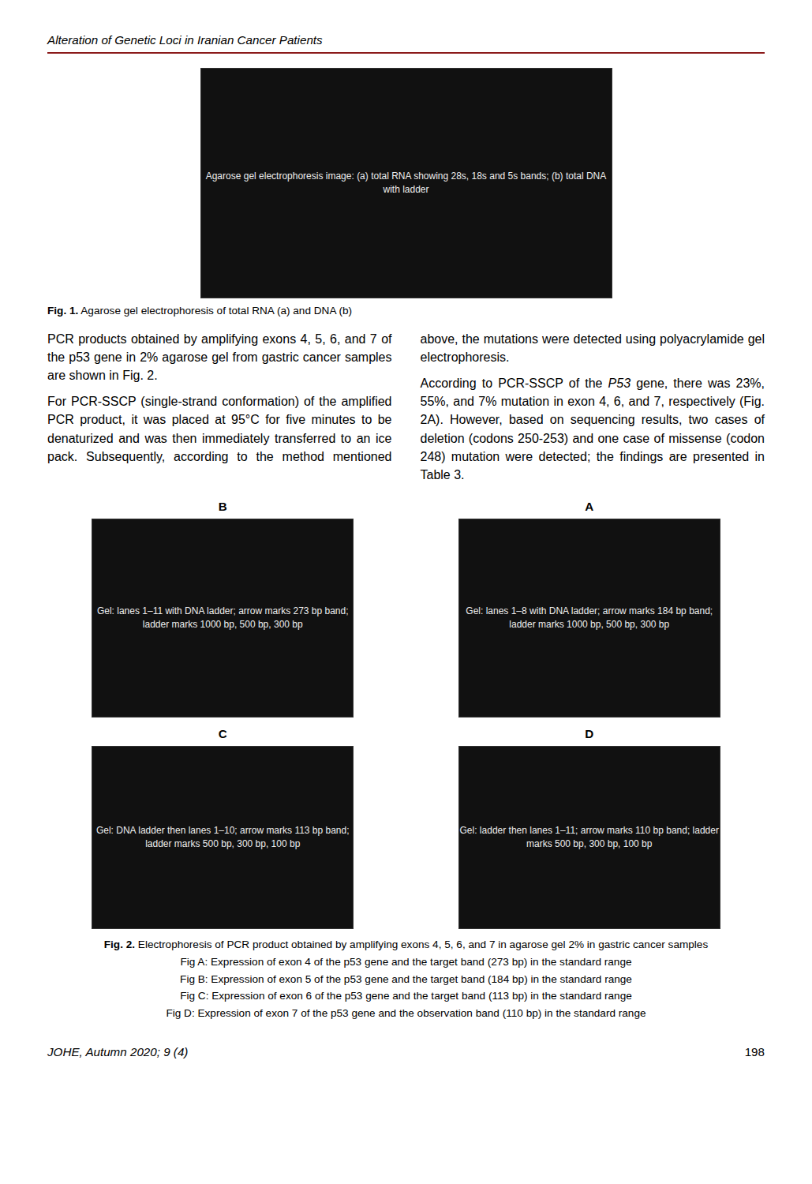Alteration of Genetic Loci in Iranian Cancer Patients
Agarose gel electrophoresis image: (a) total RNA showing 28s, 18s and 5s bands; (b) total DNA with ladder
Fig. 1. Agarose gel electrophoresis of total RNA (a) and DNA (b)
PCR products obtained by amplifying exons 4, 5, 6, and 7 of the p53 gene in 2% agarose gel from gastric cancer samples are shown in Fig. 2.
For PCR-SSCP (single-strand conformation) of the amplified PCR product, it was placed at 95°C for five minutes to be denaturized and was then immediately transferred to an ice pack. Subsequently, according to the method mentioned above, the mutations were detected using polyacrylamide gel electrophoresis.
According to PCR-SSCP of the P53 gene, there was 23%, 55%, and 7% mutation in exon 4, 6, and 7, respectively (Fig. 2A). However, based on sequencing results, two cases of deletion (codons 250-253) and one case of missense (codon 248) mutation were detected; the findings are presented in Table 3.
B
Gel: lanes 1–11 with DNA ladder; arrow marks 273 bp band; ladder marks 1000 bp, 500 bp, 300 bp
A
Gel: lanes 1–8 with DNA ladder; arrow marks 184 bp band; ladder marks 1000 bp, 500 bp, 300 bp
C
Gel: DNA ladder then lanes 1–10; arrow marks 113 bp band; ladder marks 500 bp, 300 bp, 100 bp
D
Gel: ladder then lanes 1–11; arrow marks 110 bp band; ladder marks 500 bp, 300 bp, 100 bp
Fig. 2. Electrophoresis of PCR product obtained by amplifying exons 4, 5, 6, and 7 in agarose gel 2% in gastric cancer samples
Fig A: Expression of exon 4 of the p53 gene and the target band (273 bp) in the standard range
Fig B: Expression of exon 5 of the p53 gene and the target band (184 bp) in the standard range
Fig C: Expression of exon 6 of the p53 gene and the target band (113 bp) in the standard range
Fig D: Expression of exon 7 of the p53 gene and the observation band (110 bp) in the standard range
JOHE, Autumn 2020; 9 (4) 198